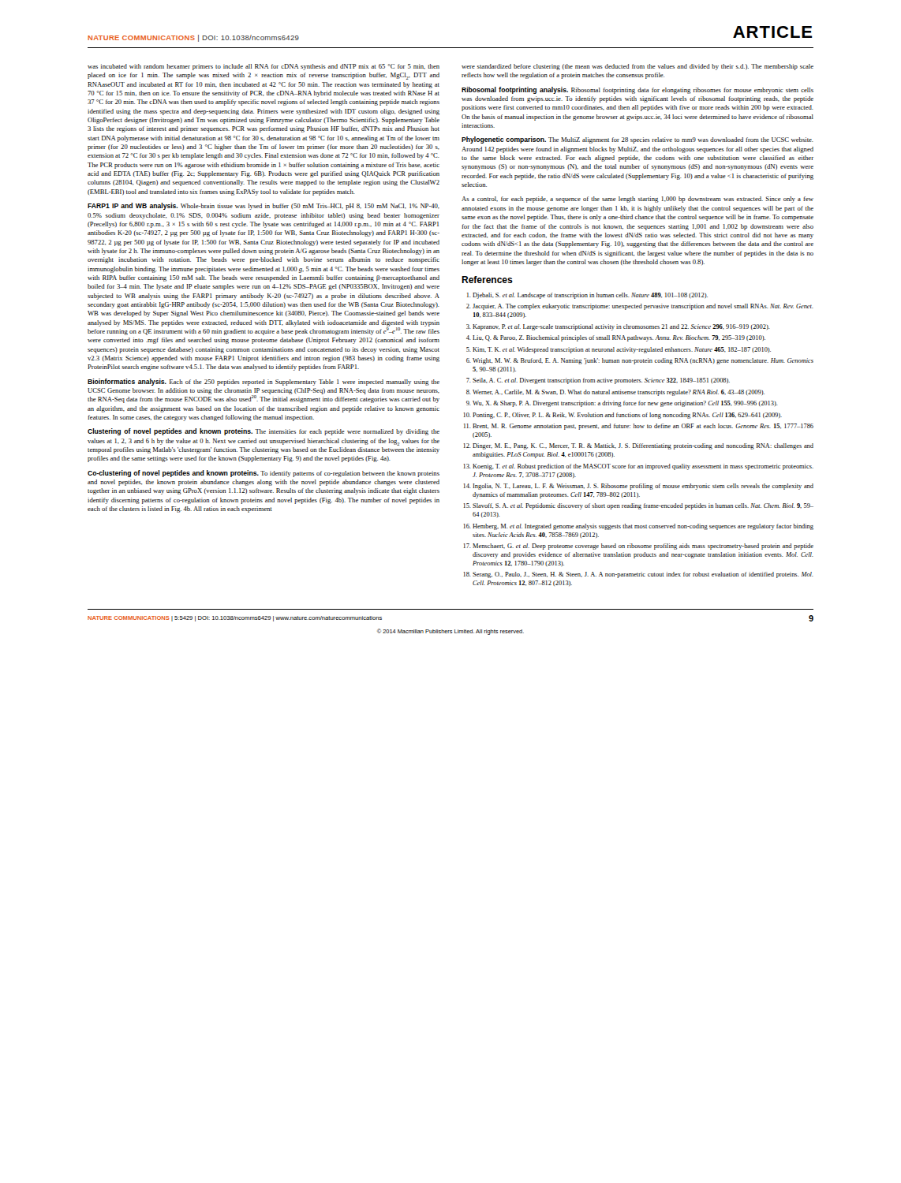NATURE COMMUNICATIONS | DOI: 10.1038/ncomms6429
ARTICLE
was incubated with random hexamer primers to include all RNA for cDNA synthesis and dNTP mix at 65 °C for 5 min, then placed on ice for 1 min. The sample was mixed with 2 × reaction mix of reverse transcription buffer, MgCl2, DTT and RNAaseOUT and incubated at RT for 10 min, then incubated at 42 °C for 50 min. The reaction was terminated by heating at 70 °C for 15 min, then on ice. To ensure the sensitivity of PCR, the cDNA–RNA hybrid molecule was treated with RNase H at 37 °C for 20 min. The cDNA was then used to amplify specific novel regions of selected length containing peptide match regions identified using the mass spectra and deep-sequencing data. Primers were synthesized with IDT custom oligo, designed using OligoPerfect designer (Invitrogen) and Tm was optimized using Finnzyme calculator (Thermo Scientific). Supplementary Table 3 lists the regions of interest and primer sequences. PCR was performed using Phusion HF buffer, dNTPs mix and Phusion hot start DNA polymerase with initial denaturation at 98 °C for 30 s, denaturation at 98 °C for 10 s, annealing at Tm of the lower tm primer (for 20 nucleotides or less) and 3 °C higher than the Tm of lower tm primer (for more than 20 nucleotides) for 30 s, extension at 72 °C for 30 s per kb template length and 30 cycles. Final extension was done at 72 °C for 10 min, followed by 4 °C. The PCR products were run on 1% agarose with ethidium bromide in 1 × buffer solution containing a mixture of Tris base, acetic acid and EDTA (TAE) buffer (Fig. 2c; Supplementary Fig. 6B). Products were gel purified using QIAQuick PCR purification columns (28104, Qiagen) and sequenced conventionally. The results were mapped to the template region using the ClustalW2 (EMBL-EBI) tool and translated into six frames using ExPASy tool to validate for peptides match.
FARP1 IP and WB analysis. Whole-brain tissue was lysed in buffer (50 mM Tris–HCl, pH 8, 150 mM NaCl, 1% NP-40, 0.5% sodium deoxycholate, 0.1% SDS, 0.004% sodium azide, protease inhibitor tablet) using bead beater homogenizer (Precellys) for 6,800 r.p.m., 3 × 15 s with 60 s rest cycle. The lysate was centrifuged at 14,000 r.p.m., 10 min at 4 °C. FARP1 antibodies K-20 (sc-74927, 2 µg per 500 µg of lysate for IP, 1:500 for WB, Santa Cruz Biotechnology) and FARP1 H-300 (sc-98722, 2 µg per 500 µg of lysate for IP, 1:500 for WB, Santa Cruz Biotechnology) were tested separately for IP and incubated with lysate for 2 h. The immuno-complexes were pulled down using protein A/G agarose beads (Santa Cruz Biotechnology) in an overnight incubation with rotation. The beads were pre-blocked with bovine serum albumin to reduce nonspecific immunoglobulin binding. The immune precipitates were sedimented at 1,000 g, 5 min at 4 °C. The beads were washed four times with RIPA buffer containing 150 mM salt. The beads were resuspended in Laemmli buffer containing β-mercaptoethanol and boiled for 3–4 min. The lysate and IP eluate samples were run on 4–12% SDS–PAGE gel (NP0335BOX, Invitrogen) and were subjected to WB analysis using the FARP1 primary antibody K-20 (sc-74927) as a probe in dilutions described above. A secondary goat antirabbit IgG-HRP antibody (sc-2054, 1:5,000 dilution) was then used for the WB (Santa Cruz Biotechnology). WB was developed by Super Signal West Pico chemiluminescence kit (34080, Pierce). The Coomassie-stained gel bands were analysed by MS/MS. The peptides were extracted, reduced with DTT, alkylated with iodoacetamide and digested with trypsin before running on a QE instrument with a 60 min gradient to acquire a base peak chromatogram intensity of e9–e10. The raw files were converted into .mgf files and searched using mouse proteome database (Uniprot February 2012 (canonical and isoform sequences) protein sequence database) containing common contaminations and concatenated to its decoy version, using Mascot v2.3 (Matrix Science) appended with mouse FARP1 Uniprot identifiers and intron region (983 bases) in coding frame using ProteinPilot search engine software v4.5.1. The data was analysed to identify peptides from FARP1.
Bioinformatics analysis. Each of the 250 peptides reported in Supplementary Table 1 were inspected manually using the UCSC Genome browser. In addition to using the chromatin IP sequencing (ChIP-Seq) and RNA-Seq data from mouse neurons, the RNA-Seq data from the mouse ENCODE was also used20. The initial assignment into different categories was carried out by an algorithm, and the assignment was based on the location of the transcribed region and peptide relative to known genomic features. In some cases, the category was changed following the manual inspection.
Clustering of novel peptides and known proteins. The intensities for each peptide were normalized by dividing the values at 1, 2, 3 and 6 h by the value at 0 h. Next we carried out unsupervised hierarchical clustering of the log2 values for the temporal profiles using Matlab's 'clustergram' function. The clustering was based on the Euclidean distance between the intensity profiles and the same settings were used for the known (Supplementary Fig. 9) and the novel peptides (Fig. 4a).
Co-clustering of novel peptides and known proteins. To identify patterns of co-regulation between the known proteins and novel peptides, the known protein abundance changes along with the novel peptide abundance changes were clustered together in an unbiased way using GProX (version 1.1.12) software. Results of the clustering analysis indicate that eight clusters identify discerning patterns of co-regulation of known proteins and novel peptides (Fig. 4b). The number of novel peptides in each of the clusters is listed in Fig. 4b. All ratios in each experiment
were standardized before clustering (the mean was deducted from the values and divided by their s.d.). The membership scale reflects how well the regulation of a protein matches the consensus profile.
Ribosomal footprinting analysis. Ribosomal footprinting data for elongating ribosomes for mouse embryonic stem cells was downloaded from gwips.ucc.ie. To identify peptides with significant levels of ribosomal footprinting reads, the peptide positions were first converted to mm10 coordinates, and then all peptides with five or more reads within 200 bp were extracted. On the basis of manual inspection in the genome browser at gwips.ucc.ie, 34 loci were determined to have evidence of ribosomal interactions.
Phylogenetic comparison. The MultiZ alignment for 28 species relative to mm9 was downloaded from the UCSC website. Around 142 peptides were found in alignment blocks by MultiZ, and the orthologous sequences for all other species that aligned to the same block were extracted. For each aligned peptide, the codons with one substitution were classified as either synonymous (S) or non-synonymous (N), and the total number of synonymous (dS) and non-synonymous (dN) events were recorded. For each peptide, the ratio dN/dS were calculated (Supplementary Fig. 10) and a value <1 is characteristic of purifying selection.
As a control, for each peptide, a sequence of the same length starting 1,000 bp downstream was extracted. Since only a few annotated exons in the mouse genome are longer than 1 kb, it is highly unlikely that the control sequences will be part of the same exon as the novel peptide. Thus, there is only a one-third chance that the control sequence will be in frame. To compensate for the fact that the frame of the controls is not known, the sequences starting 1,001 and 1,002 bp downstream were also extracted, and for each codon, the frame with the lowest dN/dS ratio was selected. This strict control did not have as many codons with dN/dS<1 as the data (Supplementary Fig. 10), suggesting that the differences between the data and the control are real. To determine the threshold for when dN/dS is significant, the largest value where the number of peptides in the data is no longer at least 10 times larger than the control was chosen (the threshold chosen was 0.8).
References
Djebali, S. et al. Landscape of transcription in human cells. Nature 489, 101–108 (2012).
Jacquier, A. The complex eukaryotic transcriptome: unexpected pervasive transcription and novel small RNAs. Nat. Rev. Genet. 10, 833–844 (2009).
Kapranov, P. et al. Large-scale transcriptional activity in chromosomes 21 and 22. Science 296, 916–919 (2002).
Liu, Q. & Paroo, Z. Biochemical principles of small RNA pathways. Annu. Rev. Biochem. 79, 295–319 (2010).
Kim, T. K. et al. Widespread transcription at neuronal activity-regulated enhancers. Nature 465, 182–187 (2010).
Wright, M. W. & Bruford, E. A. Naming 'junk': human non-protein coding RNA (ncRNA) gene nomenclature. Hum. Genomics 5, 90–98 (2011).
Seila, A. C. et al. Divergent transcription from active promoters. Science 322, 1849–1851 (2008).
Werner, A., Carlile, M. & Swan, D. What do natural antisense transcripts regulate? RNA Biol. 6, 43–48 (2009).
Wu, X. & Sharp, P. A. Divergent transcription: a driving force for new gene origination? Cell 155, 990–996 (2013).
Ponting, C. P., Oliver, P. L. & Reik, W. Evolution and functions of long noncoding RNAs. Cell 136, 629–641 (2009).
Brent, M. R. Genome annotation past, present, and future: how to define an ORF at each locus. Genome Res. 15, 1777–1786 (2005).
Dinger, M. E., Pang, K. C., Mercer, T. R. & Mattick, J. S. Differentiating protein-coding and noncoding RNA: challenges and ambiguities. PLoS Comput. Biol. 4, e1000176 (2008).
Koenig, T. et al. Robust prediction of the MASCOT score for an improved quality assessment in mass spectrometric proteomics. J. Proteome Res. 7, 3708–3717 (2008).
Ingolia, N. T., Lareau, L. F. & Weissman, J. S. Ribosome profiling of mouse embryonic stem cells reveals the complexity and dynamics of mammalian proteomes. Cell 147, 789–802 (2011).
Slavoff, S. A. et al. Peptidomic discovery of short open reading frame-encoded peptides in human cells. Nat. Chem. Biol. 9, 59–64 (2013).
Hemberg, M. et al. Integrated genome analysis suggests that most conserved non-coding sequences are regulatory factor binding sites. Nucleic Acids Res. 40, 7858–7869 (2012).
Menschaert, G. et al. Deep proteome coverage based on ribosome profiling aids mass spectrometry-based protein and peptide discovery and provides evidence of alternative translation products and near-cognate translation initiation events. Mol. Cell. Proteomics 12, 1780–1790 (2013).
Serang, O., Paulo, J., Steen, H. & Steen, J. A. A non-parametric cutout index for robust evaluation of identified proteins. Mol. Cell. Proteomics 12, 807–812 (2013).
NATURE COMMUNICATIONS | 5:5429 | DOI: 10.1038/ncomms6429 | www.nature.com/naturecommunications
9
© 2014 Macmillan Publishers Limited. All rights reserved.